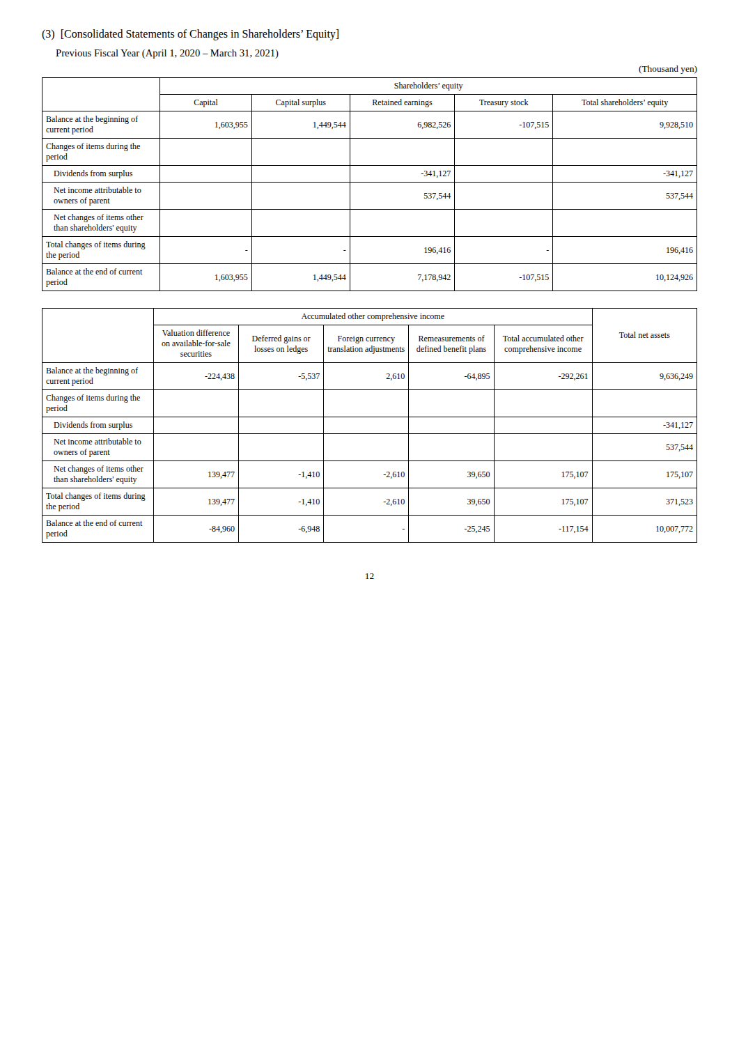(3) [Consolidated Statements of Changes in Shareholders’ Equity]
Previous Fiscal Year (April 1, 2020 – March 31, 2021)
(Thousand yen)
| | Shareholders’ equity |
| --- | --- |
| Capital | Capital surplus | Retained earnings | Treasury stock | Total shareholders’ equity |
| Balance at the beginning of current period | 1,603,955 | 1,449,544 | 6,982,526 | -107,515 | 9,928,510 |
| Changes of items during the period | | | | | |
| Dividends from surplus | | | -341,127 | | -341,127 |
| Net income attributable to owners of parent | | | 537,544 | | 537,544 |
| Net changes of items other than shareholders' equity | | | | | |
| Total changes of items during the period | - | - | 196,416 | - | 196,416 |
| Balance at the end of current period | 1,603,955 | 1,449,544 | 7,178,942 | -107,515 | 10,124,926 |
| | Accumulated other comprehensive income | Total net assets |
| --- | --- | --- |
| Valuation difference on available-for-sale securities | Deferred gains or losses on ledges | Foreign currency translation adjustments | Remeasurements of defined benefit plans | Total accumulated other comprehensive income |
| Balance at the beginning of current period | -224,438 | -5,537 | 2,610 | -64,895 | -292,261 | 9,636,249 |
| Changes of items during the period | | | | | | |
| Dividends from surplus | | | | | | -341,127 |
| Net income attributable to owners of parent | | | | | | 537,544 |
| Net changes of items other than shareholders' equity | 139,477 | -1,410 | -2,610 | 39,650 | 175,107 | 175,107 |
| Total changes of items during the period | 139,477 | -1,410 | -2,610 | 39,650 | 175,107 | 371,523 |
| Balance at the end of current period | -84,960 | -6,948 | - | -25,245 | -117,154 | 10,007,772 |
12